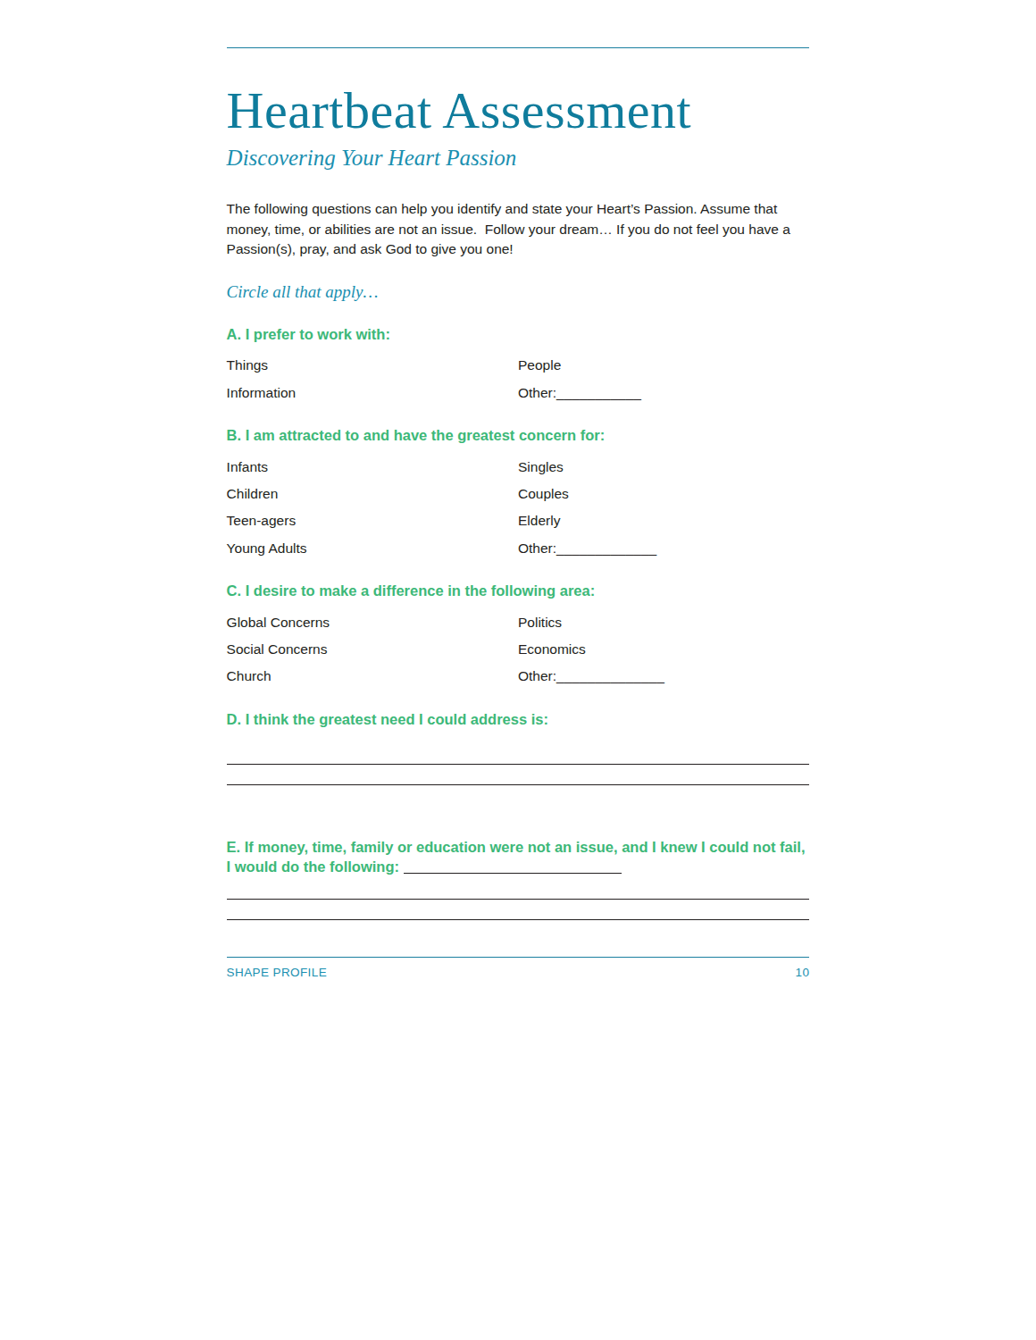Heartbeat Assessment
Discovering Your Heart Passion
The following questions can help you identify and state your Heart’s Passion. Assume that money, time, or abilities are not an issue. Follow your dream… If you do not feel you have a Passion(s), pray, and ask God to give you one!
Circle all that apply…
A. I prefer to work with:
Things
Information
People
Other:___________
B. I am attracted to and have the greatest concern for:
Infants
Children
Teen-agers
Young Adults
Singles
Couples
Elderly
Other:_____________
C. I desire to make a difference in the following area:
Global Concerns
Social Concerns
Church
Politics
Economics
Other:______________
D. I think the greatest need I could address is:
E. If money, time, family or education were not an issue, and I knew I could not fail, I would do the following:
SHAPE PROFILE 10